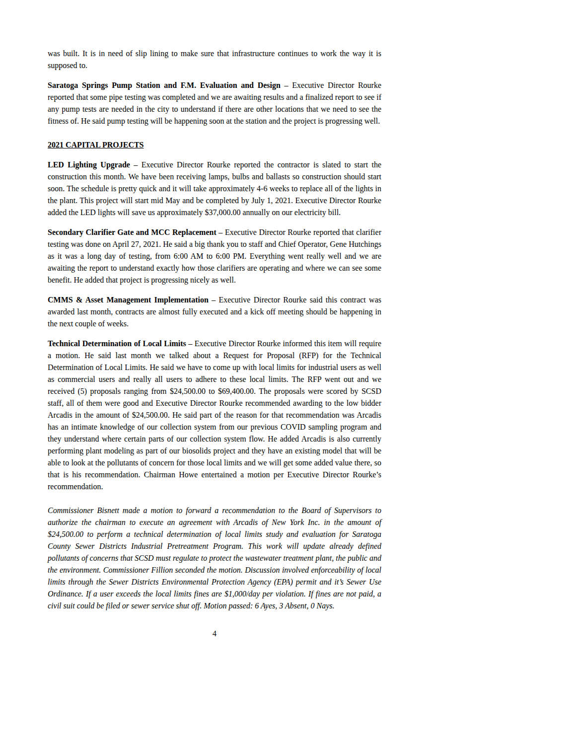was built. It is in need of slip lining to make sure that infrastructure continues to work the way it is supposed to.
Saratoga Springs Pump Station and F.M. Evaluation and Design – Executive Director Rourke reported that some pipe testing was completed and we are awaiting results and a finalized report to see if any pump tests are needed in the city to understand if there are other locations that we need to see the fitness of. He said pump testing will be happening soon at the station and the project is progressing well.
2021 CAPITAL PROJECTS
LED Lighting Upgrade – Executive Director Rourke reported the contractor is slated to start the construction this month. We have been receiving lamps, bulbs and ballasts so construction should start soon. The schedule is pretty quick and it will take approximately 4-6 weeks to replace all of the lights in the plant. This project will start mid May and be completed by July 1, 2021. Executive Director Rourke added the LED lights will save us approximately $37,000.00 annually on our electricity bill.
Secondary Clarifier Gate and MCC Replacement – Executive Director Rourke reported that clarifier testing was done on April 27, 2021. He said a big thank you to staff and Chief Operator, Gene Hutchings as it was a long day of testing, from 6:00 AM to 6:00 PM. Everything went really well and we are awaiting the report to understand exactly how those clarifiers are operating and where we can see some benefit. He added that project is progressing nicely as well.
CMMS & Asset Management Implementation – Executive Director Rourke said this contract was awarded last month, contracts are almost fully executed and a kick off meeting should be happening in the next couple of weeks.
Technical Determination of Local Limits – Executive Director Rourke informed this item will require a motion. He said last month we talked about a Request for Proposal (RFP) for the Technical Determination of Local Limits. He said we have to come up with local limits for industrial users as well as commercial users and really all users to adhere to these local limits. The RFP went out and we received (5) proposals ranging from $24,500.00 to $69,400.00. The proposals were scored by SCSD staff, all of them were good and Executive Director Rourke recommended awarding to the low bidder Arcadis in the amount of $24,500.00. He said part of the reason for that recommendation was Arcadis has an intimate knowledge of our collection system from our previous COVID sampling program and they understand where certain parts of our collection system flow. He added Arcadis is also currently performing plant modeling as part of our biosolids project and they have an existing model that will be able to look at the pollutants of concern for those local limits and we will get some added value there, so that is his recommendation. Chairman Howe entertained a motion per Executive Director Rourke’s recommendation.
Commissioner Bisnett made a motion to forward a recommendation to the Board of Supervisors to authorize the chairman to execute an agreement with Arcadis of New York Inc. in the amount of $24,500.00 to perform a technical determination of local limits study and evaluation for Saratoga County Sewer Districts Industrial Pretreatment Program. This work will update already defined pollutants of concerns that SCSD must regulate to protect the wastewater treatment plant, the public and the environment. Commissioner Fillion seconded the motion. Discussion involved enforceability of local limits through the Sewer Districts Environmental Protection Agency (EPA) permit and it’s Sewer Use Ordinance. If a user exceeds the local limits fines are $1,000/day per violation. If fines are not paid, a civil suit could be filed or sewer service shut off. Motion passed: 6 Ayes, 3 Absent, 0 Nays.
4